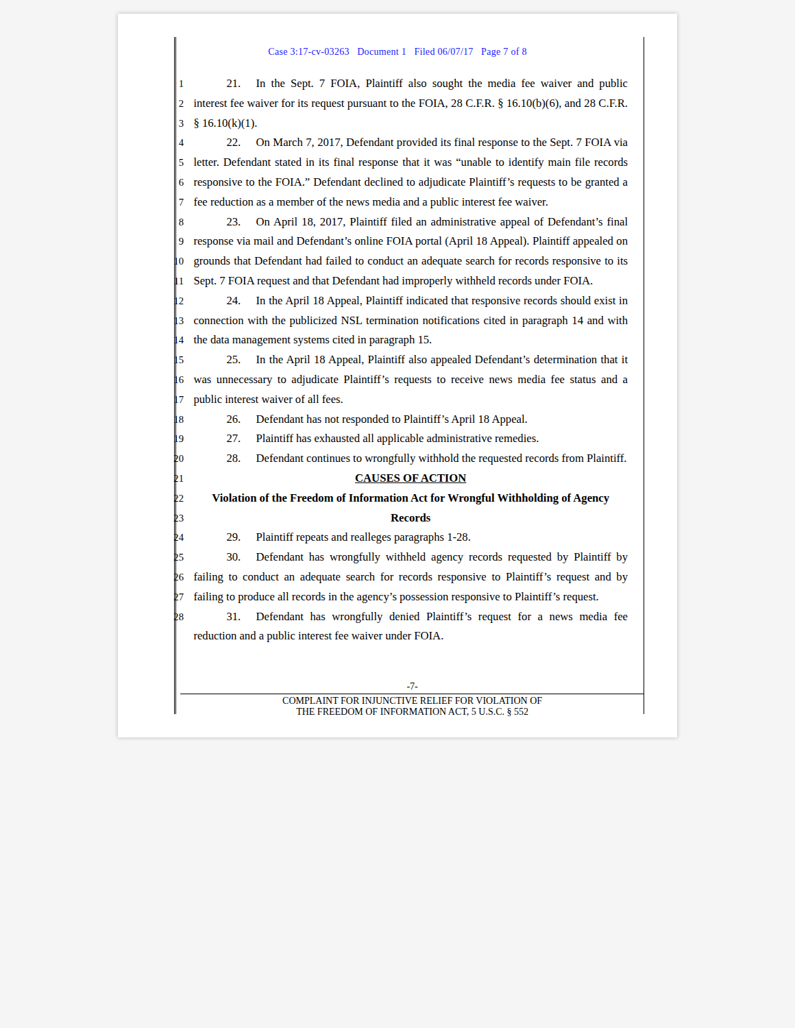Case 3:17-cv-03263 Document 1 Filed 06/07/17 Page 7 of 8
1
2
3
4
5
6
7
8
9
10
11
12
13
14
15
16
17
18
19
20
21
22
23
24
25
26
27
28
21. In the Sept. 7 FOIA, Plaintiff also sought the media fee waiver and public interest fee waiver for its request pursuant to the FOIA, 28 C.F.R. § 16.10(b)(6), and 28 C.F.R. § 16.10(k)(1).
22. On March 7, 2017, Defendant provided its final response to the Sept. 7 FOIA via letter. Defendant stated in its final response that it was “unable to identify main file records responsive to the FOIA.” Defendant declined to adjudicate Plaintiff’s requests to be granted a fee reduction as a member of the news media and a public interest fee waiver.
23. On April 18, 2017, Plaintiff filed an administrative appeal of Defendant’s final response via mail and Defendant’s online FOIA portal (April 18 Appeal). Plaintiff appealed on grounds that Defendant had failed to conduct an adequate search for records responsive to its Sept. 7 FOIA request and that Defendant had improperly withheld records under FOIA.
24. In the April 18 Appeal, Plaintiff indicated that responsive records should exist in connection with the publicized NSL termination notifications cited in paragraph 14 and with the data management systems cited in paragraph 15.
25. In the April 18 Appeal, Plaintiff also appealed Defendant’s determination that it was unnecessary to adjudicate Plaintiff’s requests to receive news media fee status and a public interest waiver of all fees.
26. Defendant has not responded to Plaintiff’s April 18 Appeal.
27. Plaintiff has exhausted all applicable administrative remedies.
28. Defendant continues to wrongfully withhold the requested records from Plaintiff.
CAUSES OF ACTION
Violation of the Freedom of Information Act for Wrongful Withholding of Agency Records
29. Plaintiff repeats and realleges paragraphs 1-28.
30. Defendant has wrongfully withheld agency records requested by Plaintiff by failing to conduct an adequate search for records responsive to Plaintiff’s request and by failing to produce all records in the agency’s possession responsive to Plaintiff’s request.
31. Defendant has wrongfully denied Plaintiff’s request for a news media fee reduction and a public interest fee waiver under FOIA.
-7-
COMPLAINT FOR INJUNCTIVE RELIEF FOR VIOLATION OF
THE FREEDOM OF INFORMATION ACT, 5 U.S.C. § 552